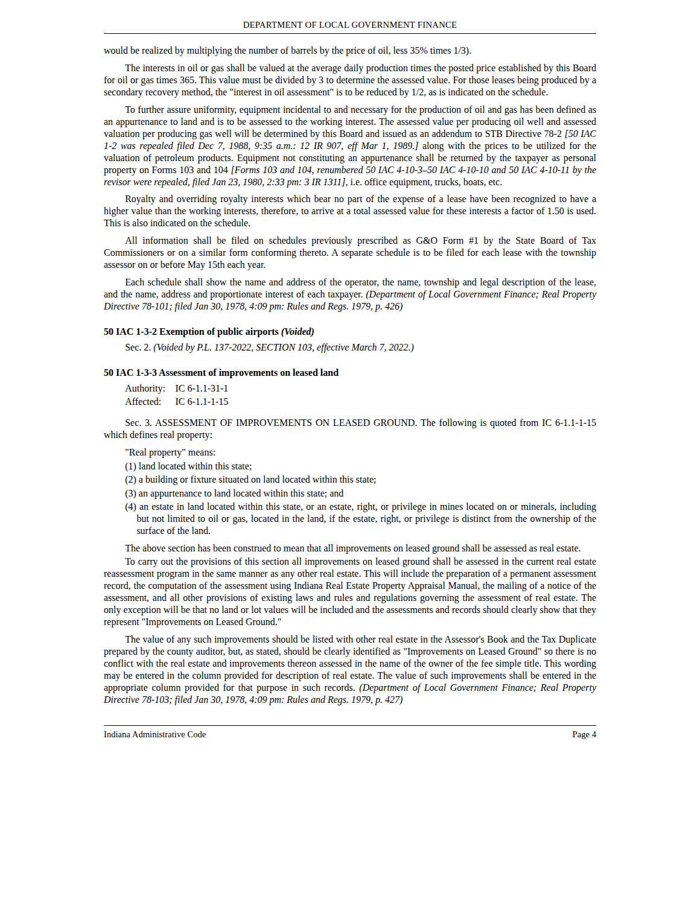DEPARTMENT OF LOCAL GOVERNMENT FINANCE
would be realized by multiplying the number of barrels by the price of oil, less 35% times 1/3).
The interests in oil or gas shall be valued at the average daily production times the posted price established by this Board for oil or gas times 365. This value must be divided by 3 to determine the assessed value. For those leases being produced by a secondary recovery method, the "interest in oil assessment" is to be reduced by 1/2, as is indicated on the schedule.
To further assure uniformity, equipment incidental to and necessary for the production of oil and gas has been defined as an appurtenance to land and is to be assessed to the working interest. The assessed value per producing oil well and assessed valuation per producing gas well will be determined by this Board and issued as an addendum to STB Directive 78-2 [50 IAC 1-2 was repealed filed Dec 7, 1988, 9:35 a.m.: 12 IR 907, eff Mar 1, 1989.] along with the prices to be utilized for the valuation of petroleum products. Equipment not constituting an appurtenance shall be returned by the taxpayer as personal property on Forms 103 and 104 [Forms 103 and 104, renumbered 50 IAC 4-10-3–50 IAC 4-10-10 and 50 IAC 4-10-11 by the revisor were repealed, filed Jan 23, 1980, 2:33 pm: 3 IR 1311], i.e. office equipment, trucks, boats, etc.
Royalty and overriding royalty interests which bear no part of the expense of a lease have been recognized to have a higher value than the working interests, therefore, to arrive at a total assessed value for these interests a factor of 1.50 is used. This is also indicated on the schedule.
All information shall be filed on schedules previously prescribed as G&O Form #1 by the State Board of Tax Commissioners or on a similar form conforming thereto. A separate schedule is to be filed for each lease with the township assessor on or before May 15th each year.
Each schedule shall show the name and address of the operator, the name, township and legal description of the lease, and the name, address and proportionate interest of each taxpayer. (Department of Local Government Finance; Real Property Directive 78-101; filed Jan 30, 1978, 4:09 pm: Rules and Regs. 1979, p. 426)
50 IAC 1-3-2 Exemption of public airports (Voided)
Sec. 2. (Voided by P.L. 137-2022, SECTION 103, effective March 7, 2022.)
50 IAC 1-3-3 Assessment of improvements on leased land
Authority: IC 6-1.1-31-1
Affected: IC 6-1.1-1-15
Sec. 3. ASSESSMENT OF IMPROVEMENTS ON LEASED GROUND. The following is quoted from IC 6-1.1-1-15 which defines real property:
"Real property" means:
(1) land located within this state;
(2) a building or fixture situated on land located within this state;
(3) an appurtenance to land located within this state; and
(4) an estate in land located within this state, or an estate, right, or privilege in mines located on or minerals, including but not limited to oil or gas, located in the land, if the estate, right, or privilege is distinct from the ownership of the surface of the land.
The above section has been construed to mean that all improvements on leased ground shall be assessed as real estate.
To carry out the provisions of this section all improvements on leased ground shall be assessed in the current real estate reassessment program in the same manner as any other real estate. This will include the preparation of a permanent assessment record, the computation of the assessment using Indiana Real Estate Property Appraisal Manual, the mailing of a notice of the assessment, and all other provisions of existing laws and rules and regulations governing the assessment of real estate. The only exception will be that no land or lot values will be included and the assessments and records should clearly show that they represent "Improvements on Leased Ground."
The value of any such improvements should be listed with other real estate in the Assessor's Book and the Tax Duplicate prepared by the county auditor, but, as stated, should be clearly identified as "Improvements on Leased Ground" so there is no conflict with the real estate and improvements thereon assessed in the name of the owner of the fee simple title. This wording may be entered in the column provided for description of real estate. The value of such improvements shall be entered in the appropriate column provided for that purpose in such records. (Department of Local Government Finance; Real Property Directive 78-103; filed Jan 30, 1978, 4:09 pm: Rules and Regs. 1979, p. 427)
Indiana Administrative Code Page 4